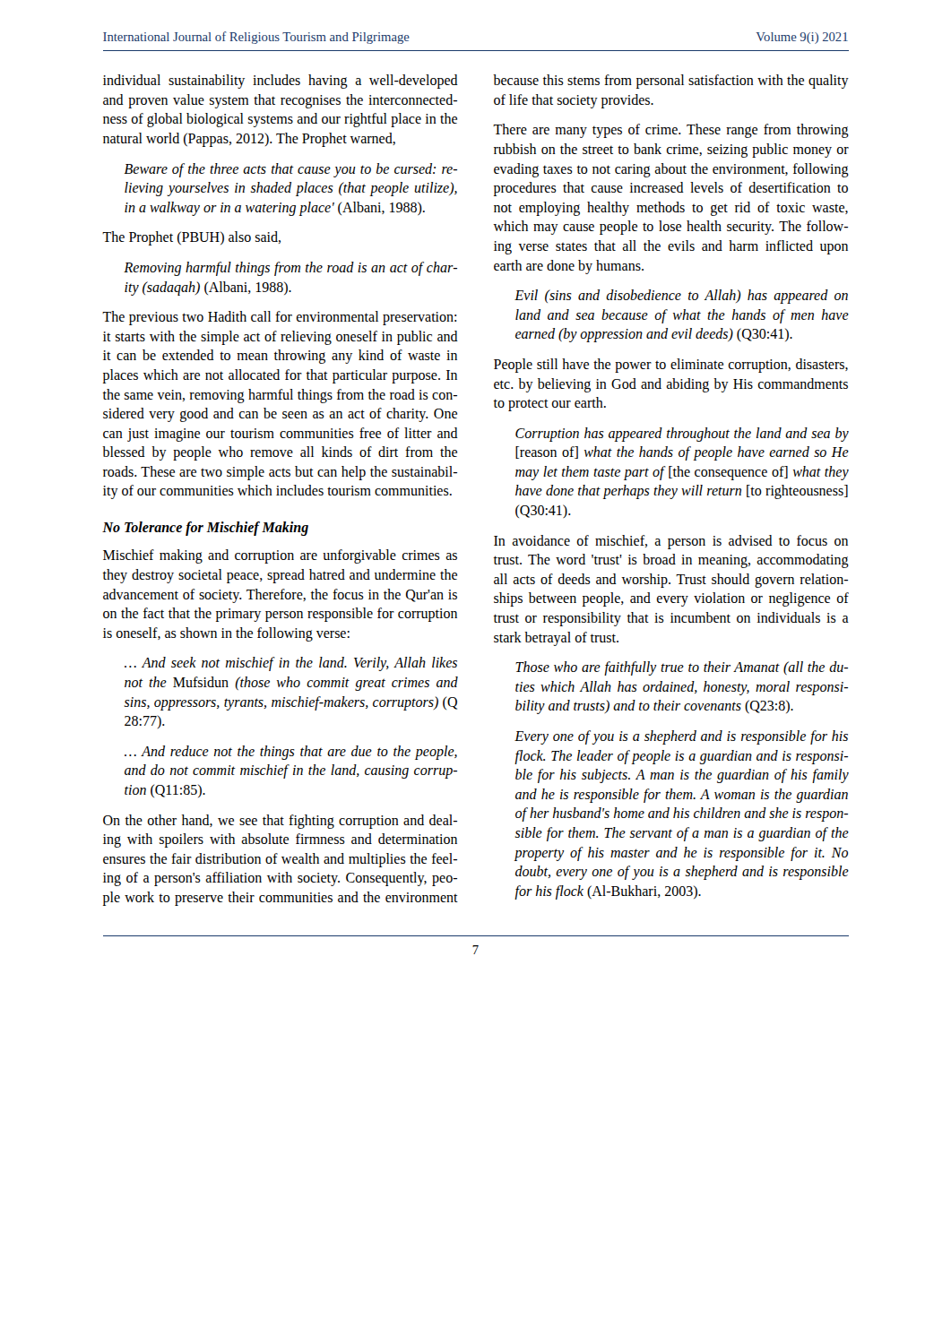International Journal of Religious Tourism and Pilgrimage Volume 9(i) 2021
individual sustainability includes having a well-developed and proven value system that recognises the interconnectedness of global biological systems and our rightful place in the natural world (Pappas, 2012). The Prophet warned,
Beware of the three acts that cause you to be cursed: relieving yourselves in shaded places (that people utilize), in a walkway or in a watering place' (Albani, 1988).
The Prophet (PBUH) also said,
Removing harmful things from the road is an act of charity (sadaqah) (Albani, 1988).
The previous two Hadith call for environmental preservation: it starts with the simple act of relieving oneself in public and it can be extended to mean throwing any kind of waste in places which are not allocated for that particular purpose. In the same vein, removing harmful things from the road is considered very good and can be seen as an act of charity. One can just imagine our tourism communities free of litter and blessed by people who remove all kinds of dirt from the roads. These are two simple acts but can help the sustainability of our communities which includes tourism communities.
No Tolerance for Mischief Making
Mischief making and corruption are unforgivable crimes as they destroy societal peace, spread hatred and undermine the advancement of society. Therefore, the focus in the Qur'an is on the fact that the primary person responsible for corruption is oneself, as shown in the following verse:
… And seek not mischief in the land. Verily, Allah likes not the Mufsidun (those who commit great crimes and sins, oppressors, tyrants, mischief-makers, corruptors) (Q 28:77).
… And reduce not the things that are due to the people, and do not commit mischief in the land, causing corruption (Q11:85).
On the other hand, we see that fighting corruption and dealing with spoilers with absolute firmness and determination ensures the fair distribution of wealth and multiplies the feeling of a person's affiliation with society. Consequently, people work to preserve their communities and the environment because this stems from personal satisfaction with the quality of life that society provides.
There are many types of crime. These range from throwing rubbish on the street to bank crime, seizing public money or evading taxes to not caring about the environment, following procedures that cause increased levels of desertification to not employing healthy methods to get rid of toxic waste, which may cause people to lose health security. The following verse states that all the evils and harm inflicted upon earth are done by humans.
Evil (sins and disobedience to Allah) has appeared on land and sea because of what the hands of men have earned (by oppression and evil deeds) (Q30:41).
People still have the power to eliminate corruption, disasters, etc. by believing in God and abiding by His commandments to protect our earth.
Corruption has appeared throughout the land and sea by [reason of] what the hands of people have earned so He may let them taste part of [the consequence of] what they have done that perhaps they will return [to righteousness] (Q30:41).
In avoidance of mischief, a person is advised to focus on trust. The word 'trust' is broad in meaning, accommodating all acts of deeds and worship. Trust should govern relationships between people, and every violation or negligence of trust or responsibility that is incumbent on individuals is a stark betrayal of trust.
Those who are faithfully true to their Amanat (all the duties which Allah has ordained, honesty, moral responsibility and trusts) and to their covenants (Q23:8).
Every one of you is a shepherd and is responsible for his flock. The leader of people is a guardian and is responsible for his subjects. A man is the guardian of his family and he is responsible for them. A woman is the guardian of her husband's home and his children and she is responsible for them. The servant of a man is a guardian of the property of his master and he is responsible for it. No doubt, every one of you is a shepherd and is responsible for his flock (Al-Bukhari, 2003).
7